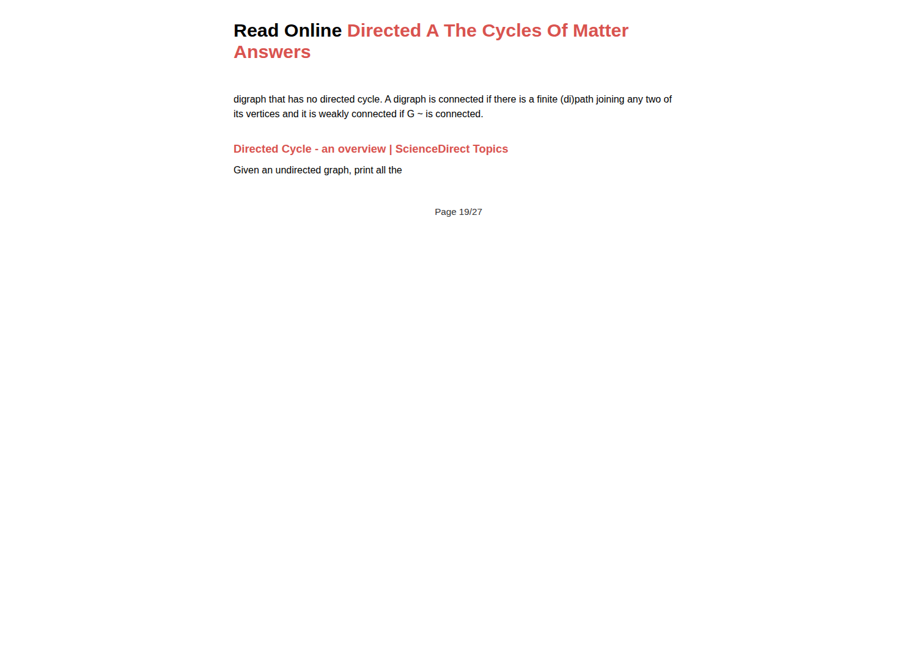Read Online Directed A The Cycles Of Matter Answers
digraph that has no directed cycle. A digraph is connected if there is a finite (di)path joining any two of its vertices and it is weakly connected if G ~ is connected.
Directed Cycle - an overview | ScienceDirect Topics
Given an undirected graph, print all the
Page 19/27